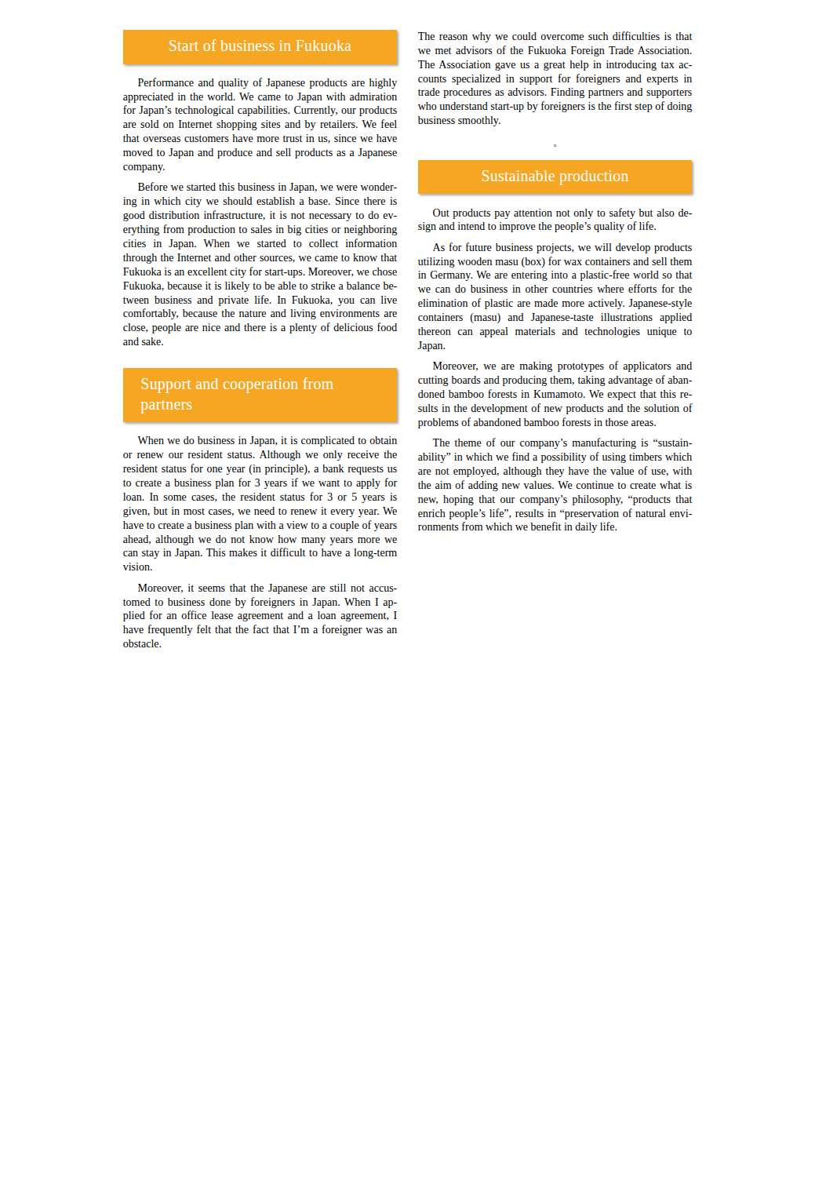Start of business in Fukuoka
Performance and quality of Japanese products are highly appreciated in the world. We came to Japan with admiration for Japan’s technological capabilities. Currently, our products are sold on Internet shopping sites and by retailers. We feel that overseas customers have more trust in us, since we have moved to Japan and produce and sell products as a Japanese company.
Before we started this business in Japan, we were wondering in which city we should establish a base. Since there is good distribution infrastructure, it is not necessary to do everything from production to sales in big cities or neighboring cities in Japan. When we started to collect information through the Internet and other sources, we came to know that Fukuoka is an excellent city for start-ups. Moreover, we chose Fukuoka, because it is likely to be able to strike a balance between business and private life. In Fukuoka, you can live comfortably, because the nature and living environments are close, people are nice and there is a plenty of delicious food and sake.
Support and cooperation from partners
When we do business in Japan, it is complicated to obtain or renew our resident status. Although we only receive the resident status for one year (in principle), a bank requests us to create a business plan for 3 years if we want to apply for loan. In some cases, the resident status for 3 or 5 years is given, but in most cases, we need to renew it every year. We have to create a business plan with a view to a couple of years ahead, although we do not know how many years more we can stay in Japan. This makes it difficult to have a long-term vision.
Moreover, it seems that the Japanese are still not accustomed to business done by foreigners in Japan. When I applied for an office lease agreement and a loan agreement, I have frequently felt that the fact that I’m a foreigner was an obstacle.
The reason why we could overcome such difficulties is that we met advisors of the Fukuoka Foreign Trade Association. The Association gave us a great help in introducing tax accounts specialized in support for foreigners and experts in trade procedures as advisors. Finding partners and supporters who understand start-up by foreigners is the first step of doing business smoothly.
Sustainable production
Out products pay attention not only to safety but also design and intend to improve the people’s quality of life.
As for future business projects, we will develop products utilizing wooden masu (box) for wax containers and sell them in Germany. We are entering into a plastic-free world so that we can do business in other countries where efforts for the elimination of plastic are made more actively. Japanese-style containers (masu) and Japanese-taste illustrations applied thereon can appeal materials and technologies unique to Japan.
Moreover, we are making prototypes of applicators and cutting boards and producing them, taking advantage of abandoned bamboo forests in Kumamoto. We expect that this results in the development of new products and the solution of problems of abandoned bamboo forests in those areas.
The theme of our company’s manufacturing is “sustainability” in which we find a possibility of using timbers which are not employed, although they have the value of use, with the aim of adding new values. We continue to create what is new, hoping that our company’s philosophy, “products that enrich people’s life”, results in “preservation of natural environments from which we benefit in daily life.